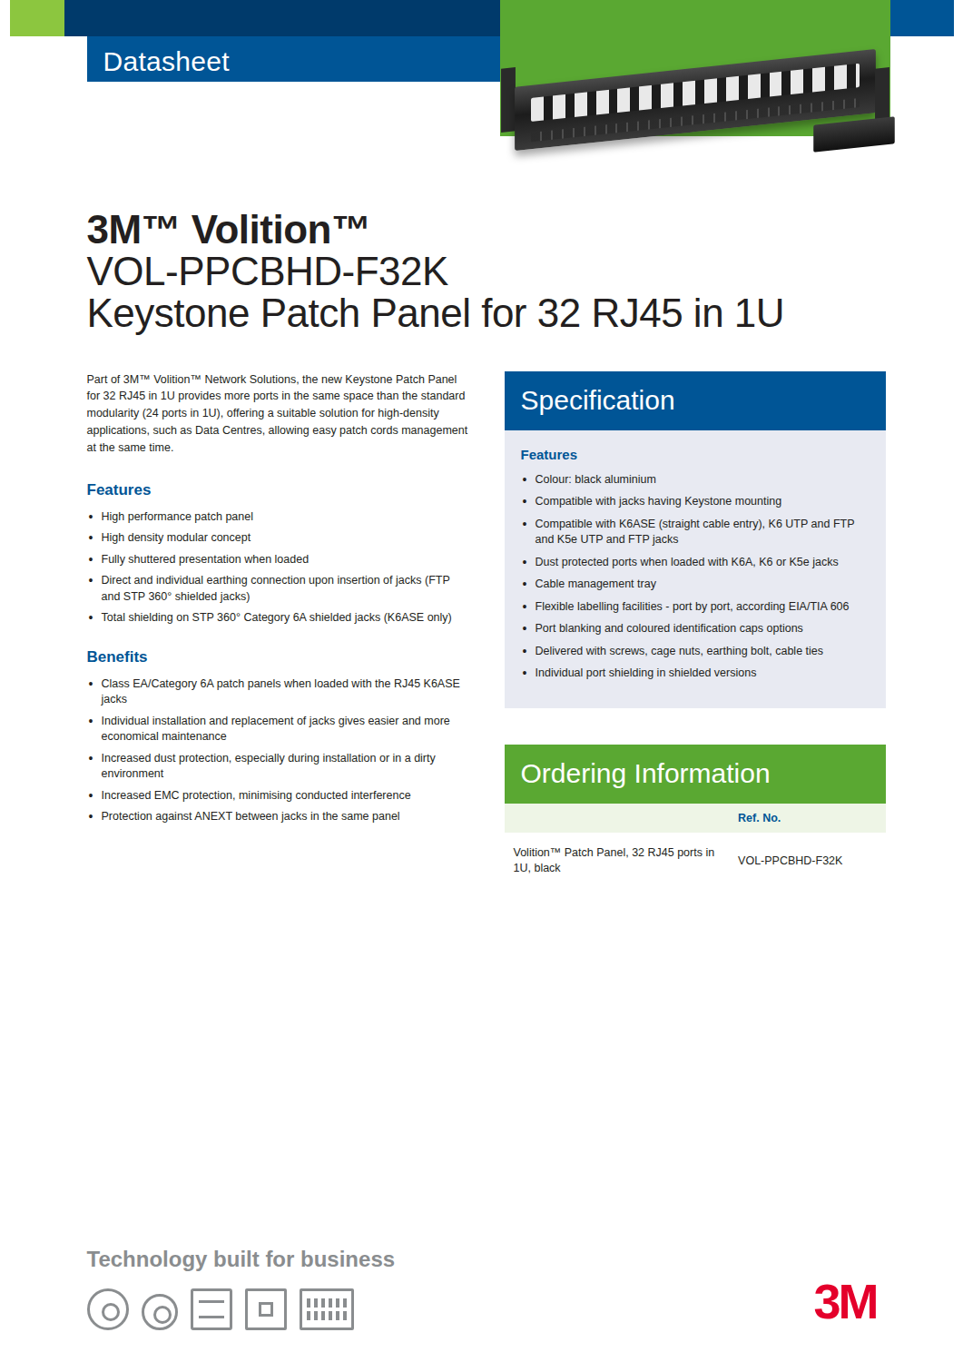Datasheet
3M™ Volition™ VOL-PPCBHD-F32K Keystone Patch Panel for 32 RJ45 in 1U
Part of 3M™ Volition™ Network Solutions, the new Keystone Patch Panel for 32 RJ45 in 1U provides more ports in the same space than the standard modularity (24 ports in 1U), offering a suitable solution for high-density applications, such as Data Centres, allowing easy patch cords management at the same time.
Features
High performance patch panel
High density modular concept
Fully shuttered presentation when loaded
Direct and individual earthing connection upon insertion of jacks (FTP and STP 360° shielded jacks)
Total shielding on STP 360° Category 6A shielded jacks (K6ASE only)
Benefits
Class EA/Category 6A patch panels when loaded with the RJ45 K6ASE jacks
Individual installation and replacement of jacks gives easier and more economical maintenance
Increased dust protection, especially during installation or in a dirty environment
Increased EMC protection, minimising conducted interference
Protection against ANEXT between jacks in the same panel
Specification
Features
Colour: black aluminium
Compatible with jacks having Keystone mounting
Compatible with K6ASE (straight cable entry), K6 UTP and FTP and K5e UTP and FTP jacks
Dust protected ports when loaded with K6A, K6 or K5e jacks
Cable management tray
Flexible labelling facilities - port by port, according EIA/TIA 606
Port blanking and coloured identification caps options
Delivered with screws, cage nuts, earthing bolt, cable ties
Individual port shielding in shielded versions
Ordering Information
| | Ref. No. |
| --- | --- |
| Volition™ Patch Panel, 32 RJ45 ports in 1U, black | VOL-PPCBHD-F32K |
Technology built for business
3M